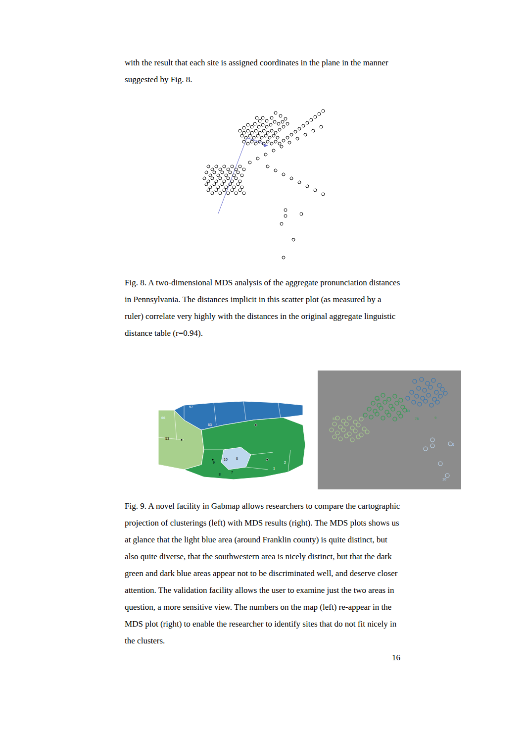with the result that each site is assigned coordinates in the plane in the manner suggested by Fig. 8.
Fig. 8. A two-dimensional MDS analysis of the aggregate pronunciation distances in Pennsylvania. The distances implicit in this scatter plot (as measured by a ruler) correlate very highly with the distances in the original aggregate linguistic distance table (r=0.94).
57 66 83 53 9 10 6 8 7 1 2
66 83 53 78 9 6 10
Fig. 9. A novel facility in Gabmap allows researchers to compare the cartographic projection of clusterings (left) with MDS results (right). The MDS plots shows us at glance that the light blue area (around Franklin county) is quite distinct, but also quite diverse, that the southwestern area is nicely distinct, but that the dark green and dark blue areas appear not to be discriminated well, and deserve closer attention. The validation facility allows the user to examine just the two areas in question, a more sensitive view. The numbers on the map (left) re-appear in the MDS plot (right) to enable the researcher to identify sites that do not fit nicely in the clusters.
16